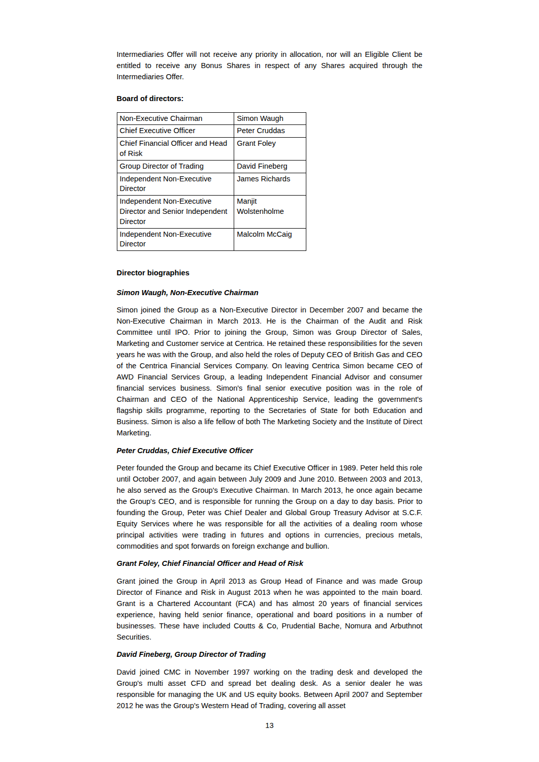Intermediaries Offer will not receive any priority in allocation, nor will an Eligible Client be entitled to receive any Bonus Shares in respect of any Shares acquired through the Intermediaries Offer.
Board of directors:
| Non-Executive Chairman | Simon Waugh |
| Chief Executive Officer | Peter Cruddas |
| Chief Financial Officer and Head of Risk | Grant Foley |
| Group Director of Trading | David Fineberg |
| Independent Non-Executive Director | James Richards |
| Independent Non-Executive Director and Senior Independent Director | Manjit Wolstenholme |
| Independent Non-Executive Director | Malcolm McCaig |
Director biographies
Simon Waugh, Non-Executive Chairman
Simon joined the Group as a Non-Executive Director in December 2007 and became the Non-Executive Chairman in March 2013. He is the Chairman of the Audit and Risk Committee until IPO. Prior to joining the Group, Simon was Group Director of Sales, Marketing and Customer service at Centrica. He retained these responsibilities for the seven years he was with the Group, and also held the roles of Deputy CEO of British Gas and CEO of the Centrica Financial Services Company. On leaving Centrica Simon became CEO of AWD Financial Services Group, a leading Independent Financial Advisor and consumer financial services business. Simon's final senior executive position was in the role of Chairman and CEO of the National Apprenticeship Service, leading the government's flagship skills programme, reporting to the Secretaries of State for both Education and Business. Simon is also a life fellow of both The Marketing Society and the Institute of Direct Marketing.
Peter Cruddas, Chief Executive Officer
Peter founded the Group and became its Chief Executive Officer in 1989. Peter held this role until October 2007, and again between July 2009 and June 2010. Between 2003 and 2013, he also served as the Group's Executive Chairman. In March 2013, he once again became the Group's CEO, and is responsible for running the Group on a day to day basis. Prior to founding the Group, Peter was Chief Dealer and Global Group Treasury Advisor at S.C.F. Equity Services where he was responsible for all the activities of a dealing room whose principal activities were trading in futures and options in currencies, precious metals, commodities and spot forwards on foreign exchange and bullion.
Grant Foley, Chief Financial Officer and Head of Risk
Grant joined the Group in April 2013 as Group Head of Finance and was made Group Director of Finance and Risk in August 2013 when he was appointed to the main board. Grant is a Chartered Accountant (FCA) and has almost 20 years of financial services experience, having held senior finance, operational and board positions in a number of businesses. These have included Coutts & Co, Prudential Bache, Nomura and Arbuthnot Securities.
David Fineberg, Group Director of Trading
David joined CMC in November 1997 working on the trading desk and developed the Group's multi asset CFD and spread bet dealing desk. As a senior dealer he was responsible for managing the UK and US equity books. Between April 2007 and September 2012 he was the Group's Western Head of Trading, covering all asset
13